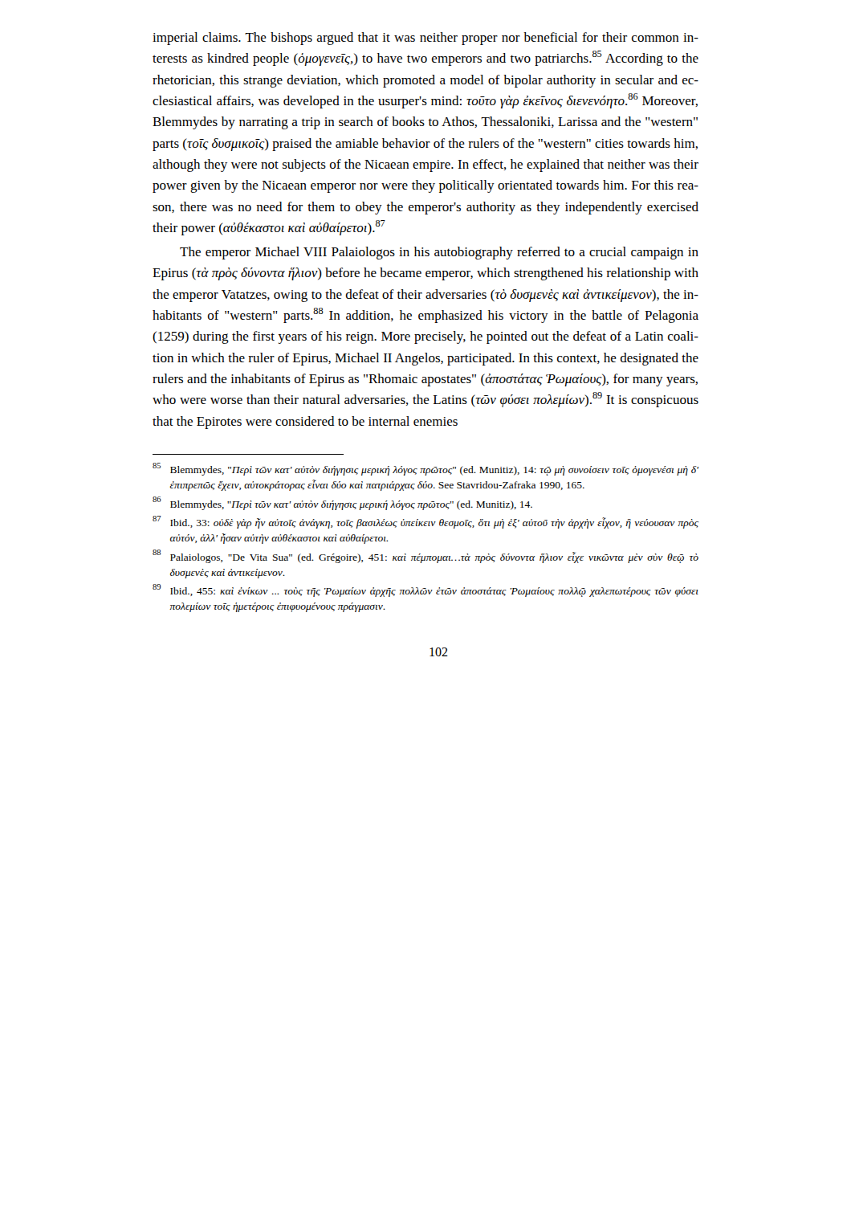imperial claims. The bishops argued that it was neither proper nor beneficial for their common interests as kindred people (ὁμογενεῖς,) to have two emperors and two patriarchs.85 According to the rhetorician, this strange deviation, which promoted a model of bipolar authority in secular and ecclesiastical affairs, was developed in the usurper's mind: τοῦτο γὰρ ἐκεῖνος διενενόητο.86 Moreover, Blemmydes by narrating a trip in search of books to Athos, Thessaloniki, Larissa and the "western" parts (τοῖς δυσμικοῖς) praised the amiable behavior of the rulers of the "western" cities towards him, although they were not subjects of the Nicaean empire. In effect, he explained that neither was their power given by the Nicaean emperor nor were they politically orientated towards him. For this reason, there was no need for them to obey the emperor's authority as they independently exercised their power (αὐθέκαστοι καὶ αὐθαίρετοι).87
The emperor Michael VIII Palaiologos in his autobiography referred to a crucial campaign in Epirus (τὰ πρὸς δύνοντα ἥλιον) before he became emperor, which strengthened his relationship with the emperor Vatatzes, owing to the defeat of their adversaries (τὸ δυσμενὲς καὶ ἀντικείμενον), the inhabitants of "western" parts.88 In addition, he emphasized his victory in the battle of Pelagonia (1259) during the first years of his reign. More precisely, he pointed out the defeat of a Latin coalition in which the ruler of Epirus, Michael II Angelos, participated. In this context, he designated the rulers and the inhabitants of Epirus as "Rhomaic apostates" (ἀποστάτας Ῥωμαίους), for many years, who were worse than their natural adversaries, the Latins (τῶν φύσει πολεμίων).89 It is conspicuous that the Epirotes were considered to be internal enemies
Blemmydes, "Περὶ τῶν κατ' αὐτὸν διήγησις μερική λόγος πρῶτος" (ed. Munitiz), 14: τῷ μὴ συνοίσειν τοῖς ὁμογενέσι μὴ δ' ἐπιπρεπῶς ἔχειν, αὐτοκράτορας εἶναι δύο καὶ πατριάρχας δύο. See Stavridou-Zafraka 1990, 165.
Blemmydes, "Περὶ τῶν κατ' αὐτὸν διήγησις μερική λόγος πρῶτος" (ed. Munitiz), 14.
Ibid., 33: οὐδὲ γὰρ ἦν αὐτοῖς ἀνάγκη, τοῖς βασιλέως ὑπείκειν θεσμοῖς, ὅτι μὴ ἐξ' αὐτοῦ τὴν ἀρχὴν εἶχον, ἢ νεύουσαν πρὸς αὐτόν, ἀλλ' ἦσαν αὐτὴν αὐθέκαστοι καὶ αὐθαίρετοι.
Palaiologos, "De Vita Sua" (ed. Grégoire), 451: καὶ πέμπομαι…τὰ πρὸς δύνοντα ἥλιον εἶχε νικῶντα μὲν σὺν θεῷ τὸ δυσμενὲς καὶ ἀντικείμενον.
Ibid., 455: καὶ ἐνίκων ... τοὺς τῆς Ῥωμαίων ἀρχῆς πολλῶν ἐτῶν ἀποστάτας Ῥωμαίους πολλῷ χαλεπωτέρους τῶν φύσει πολεμίων τοῖς ἡμετέροις ἐπιφυομένους πράγμασιν.
102